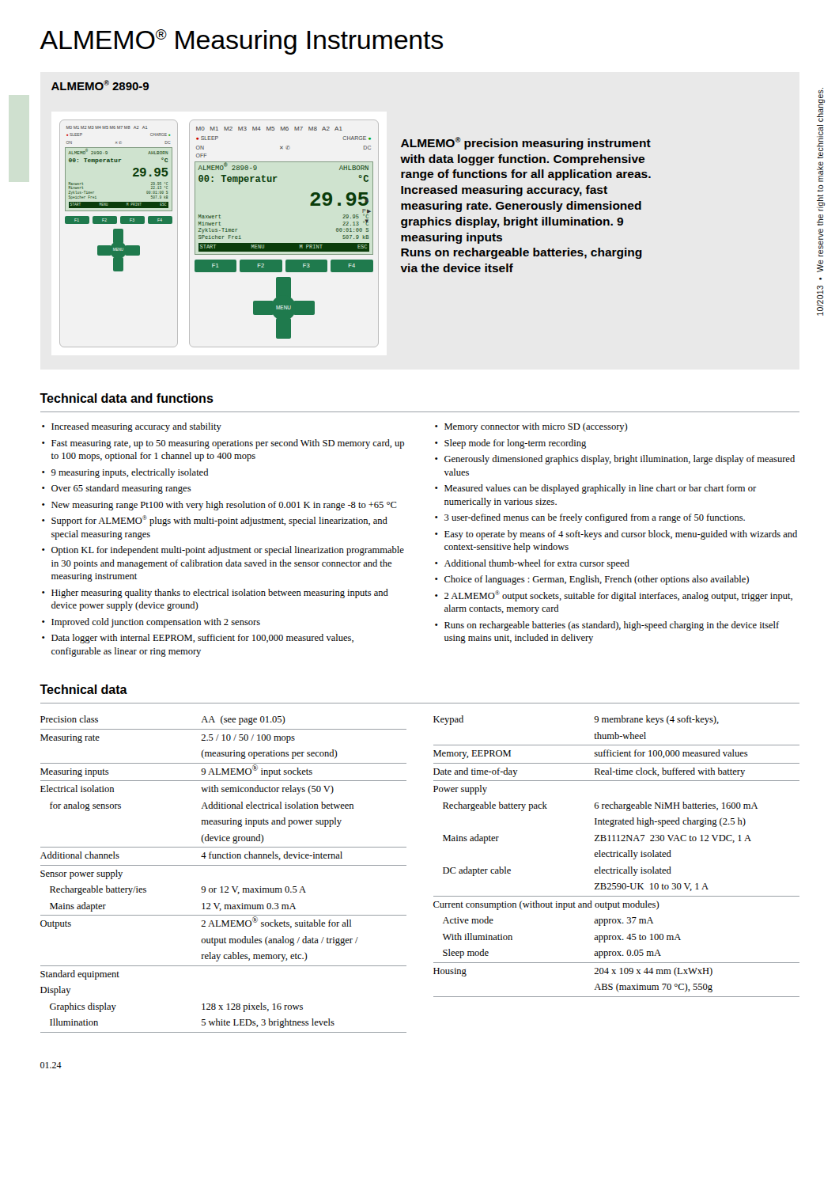10/2013 • We reserve the right to make technical changes.
ALMEMO® Measuring Instruments
ALMEMO® 2890-9
M0 M1 M2 M3 M4 M5 M6 M7 M8 A2 A1
● SLEEP CHARGE ●
ON ✕ ✆ DC
ALMEMO® 2890-9 AHLBORN
00: Temperatur°C
29.95
Maxwert 29.95 °C
Minwert 22.13 °C
Zyklus-Timer 00:01:00 S
Speicher Frei 507.9 kB
START MENU M PRINT ESC
F1
F2
F3
F4
MENU
M0 M1 M2 M3 M4 M5 M6 M7 M8 A2 A1
● SLEEP CHARGE ●
ON
OFF ✕ ✆ DC
ALMEMO® 2890-9 AHLBORN
00: Temperatur°C
29.95
Maxwert 29.95 °C
Minwert 22.13 °C
Zyklus-Timer 00:01:00 S
SPeicher Frei 507.9 kB
START MENU M PRINT ESC
▲ P ▶ ▼
F1
F2
F3
F4
MENU
ALMEMO® precision measuring instrument with data logger function. Comprehensive range of functions for all application areas. Increased measuring accuracy, fast measuring rate. Generously dimensioned graphics display, bright illumination. 9 measuring inputs
Runs on rechargeable batteries, charging via the device itself
Technical data and functions
Increased measuring accuracy and stability
Fast measuring rate, up to 50 measuring operations per second With SD memory card, up to 100 mops, optional for 1 channel up to 400 mops
9 measuring inputs, electrically isolated
Over 65 standard measuring ranges
New measuring range Pt100 with very high resolution of 0.001 K in range -8 to +65 °C
Support for ALMEMO® plugs with multi-point adjustment, special linearization, and special measuring ranges
Option KL for independent multi-point adjustment or special linearization programmable in 30 points and management of calibration data saved in the sensor connector and the measuring instrument
Higher measuring quality thanks to electrical isolation between measuring inputs and device power supply (device ground)
Improved cold junction compensation with 2 sensors
Data logger with internal EEPROM, sufficient for 100,000 measured values, configurable as linear or ring memory
Memory connector with micro SD (accessory)
Sleep mode for long-term recording
Generously dimensioned graphics display, bright illumination, large display of measured values
Measured values can be displayed graphically in line chart or bar chart form or numerically in various sizes.
3 user-defined menus can be freely configured from a range of 50 functions.
Easy to operate by means of 4 soft-keys and cursor block, menu-guided with wizards and context-sensitive help windows
Additional thumb-wheel for extra cursor speed
Choice of languages : German, English, French (other options also available)
2 ALMEMO® output sockets, suitable for digital interfaces, analog output, trigger input, alarm contacts, memory card
Runs on rechargeable batteries (as standard), high-speed charging in the device itself using mains unit, included in delivery
Technical data
| Precision class | AA (see page 01.05) |
| Measuring rate | 2.5 / 10 / 50 / 100 mops |
| | (measuring operations per second) |
| Measuring inputs | 9 ALMEMO ® input sockets |
| Electrical isolation | with semiconductor relays (50 V) |
| for analog sensors | Additional electrical isolation between |
| | measuring inputs and power supply |
| | (device ground) |
| Additional channels | 4 function channels, device-internal |
| Sensor power supply | |
| Rechargeable battery/ies | 9 or 12 V, maximum 0.5 A |
| Mains adapter | 12 V, maximum 0.3 mA |
| Outputs | 2 ALMEMO ® sockets, suitable for all |
| | output modules (analog / data / trigger / |
| | relay cables, memory, etc.) |
| Standard equipment | |
| Display | |
| Graphics display | 128 x 128 pixels, 16 rows |
| Illumination | 5 white LEDs, 3 brightness levels |
| Keypad | 9 membrane keys (4 soft-keys), |
| | thumb-wheel |
| Memory, EEPROM | sufficient for 100,000 measured values |
| Date and time-of-day | Real-time clock, buffered with battery |
| Power supply | |
| Rechargeable battery pack | 6 rechargeable NiMH batteries, 1600 mA |
| | Integrated high-speed charging (2.5 h) |
| Mains adapter | ZB1112NA7 230 VAC to 12 VDC, 1 A |
| | electrically isolated |
| DC adapter cable | electrically isolated |
| | ZB2590-UK 10 to 30 V, 1 A |
| Current consumption (without input and output modules) |
| Active mode | approx. 37 mA |
| With illumination | approx. 45 to 100 mA |
| Sleep mode | approx. 0.05 mA |
| Housing | 204 x 109 x 44 mm (LxWxH) |
| | ABS (maximum 70 °C), 550g |
01.24